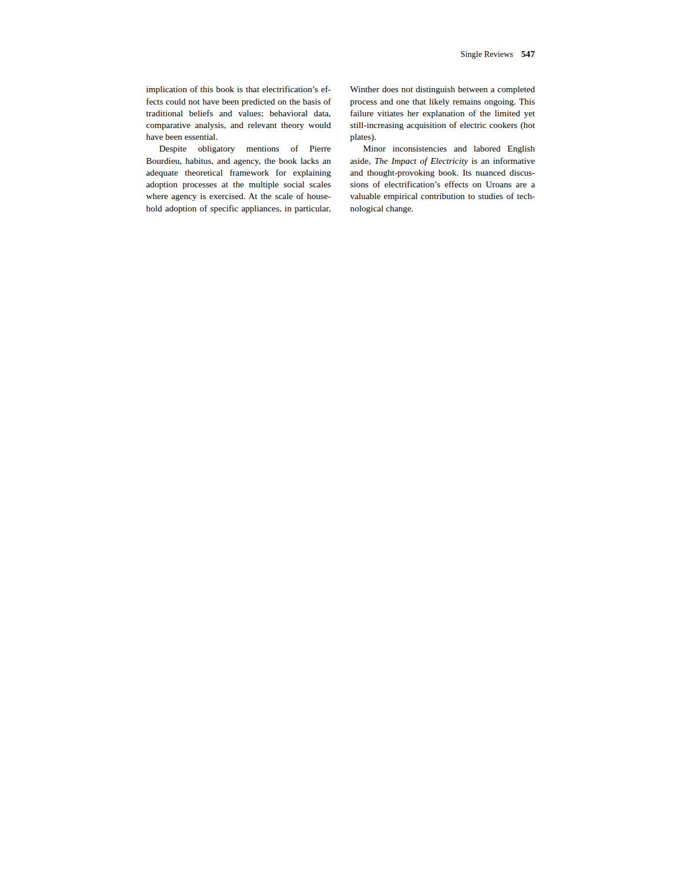Single Reviews 547
implication of this book is that electrification’s effects could not have been predicted on the basis of traditional beliefs and values; behavioral data, comparative analysis, and relevant theory would have been essential.
Despite obligatory mentions of Pierre Bourdieu, habitus, and agency, the book lacks an adequate theoretical framework for explaining adoption processes at the multiple social scales where agency is exercised. At the scale of household adoption of specific appliances, in particular, Winther does not distinguish between a completed process and one that likely remains ongoing. This failure vitiates her explanation of the limited yet still-increasing acquisition of electric cookers (hot plates).
Minor inconsistencies and labored English aside, The Impact of Electricity is an informative and thought-provoking book. Its nuanced discussions of electrification’s effects on Uroans are a valuable empirical contribution to studies of technological change.